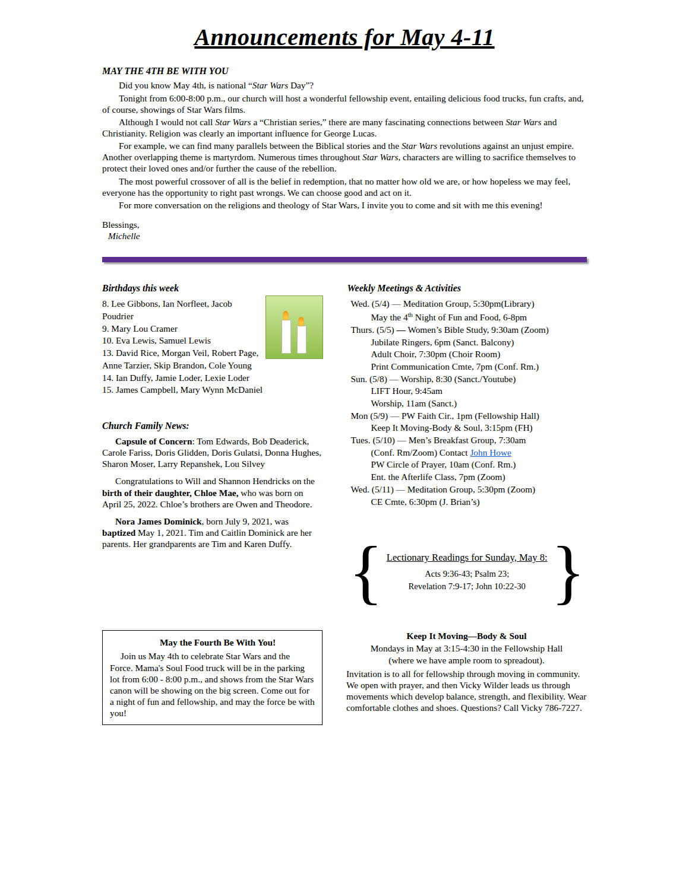Announcements for May 4-11
MAY THE 4TH BE WITH YOU
Did you know May 4th, is national “Star Wars Day”?
Tonight from 6:00-8:00 p.m., our church will host a wonderful fellowship event, entailing delicious food trucks, fun crafts, and, of course, showings of Star Wars films.
Although I would not call Star Wars a “Christian series,” there are many fascinating connections between Star Wars and Christianity. Religion was clearly an important influence for George Lucas.
For example, we can find many parallels between the Biblical stories and the Star Wars revolutions against an unjust empire. Another overlapping theme is martyrdom. Numerous times throughout Star Wars, characters are willing to sacrifice themselves to protect their loved ones and/or further the cause of the rebellion.
The most powerful crossover of all is the belief in redemption, that no matter how old we are, or how hopeless we may feel, everyone has the opportunity to right past wrongs. We can choose good and act on it.
For more conversation on the religions and theology of Star Wars, I invite you to come and sit with me this evening!
Blessings,
Michelle
Birthdays this week
8. Lee Gibbons, Ian Norfleet, Jacob Poudrier
9. Mary Lou Cramer
10. Eva Lewis, Samuel Lewis
13. David Rice, Morgan Veil, Robert Page,
Anne Tarzier, Skip Brandon, Cole Young
14. Ian Duffy, Jamie Loder, Lexie Loder
15. James Campbell, Mary Wynn McDaniel
Church Family News:
Capsule of Concern: Tom Edwards, Bob Deaderick, Carole Fariss, Doris Glidden, Doris Gulatsi, Donna Hughes, Sharon Moser, Larry Repanshek, Lou Silvey
Congratulations to Will and Shannon Hendricks on the birth of their daughter, Chloe Mae, who was born on April 25, 2022. Chloe’s brothers are Owen and Theodore.
Nora James Dominick, born July 9, 2021, was baptized May 1, 2021. Tim and Caitlin Dominick are her parents. Her grandparents are Tim and Karen Duffy.
Weekly Meetings & Activities
Wed. (5/4) — Meditation Group, 5:30pm(Library)
May the 4th Night of Fun and Food, 6-8pm
Thurs. (5/5) — Women’s Bible Study, 9:30am (Zoom)
Jubilate Ringers, 6pm (Sanct. Balcony)
Adult Choir, 7:30pm (Choir Room)
Print Communication Cmte, 7pm (Conf. Rm.)
Sun. (5/8) — Worship, 8:30 (Sanct./Youtube)
LIFT Hour, 9:45am
Worship, 11am (Sanct.)
Mon (5/9) — PW Faith Cir., 1pm (Fellowship Hall)
Keep It Moving-Body & Soul, 3:15pm (FH)
Tues. (5/10) — Men’s Breakfast Group, 7:30am
(Conf. Rm/Zoom) Contact John Howe
PW Circle of Prayer, 10am (Conf. Rm.)
Ent. the Afterlife Class, 7pm (Zoom)
Wed. (5/11) — Meditation Group, 5:30pm (Zoom)
CE Cmte, 6:30pm (J. Brian’s)
{
Lectionary Readings for Sunday, May 8:
Acts 9:36-43; Psalm 23;
Revelation 7:9-17; John 10:22-30
}
May the Fourth Be With You!
Join us May 4th to celebrate Star Wars and the Force. Mama's Soul Food truck will be in the parking lot from 6:00 - 8:00 p.m., and shows from the Star Wars canon will be showing on the big screen. Come out for a night of fun and fellowship, and may the force be with you!
Keep It Moving—Body & Soul
Mondays in May at 3:15-4:30 in the Fellowship Hall
(where we have ample room to spreadout).
Invitation is to all for fellowship through moving in community. We open with prayer, and then Vicky Wilder leads us through movements which develop balance, strength, and flexibility. Wear comfortable clothes and shoes. Questions? Call Vicky 786-7227.